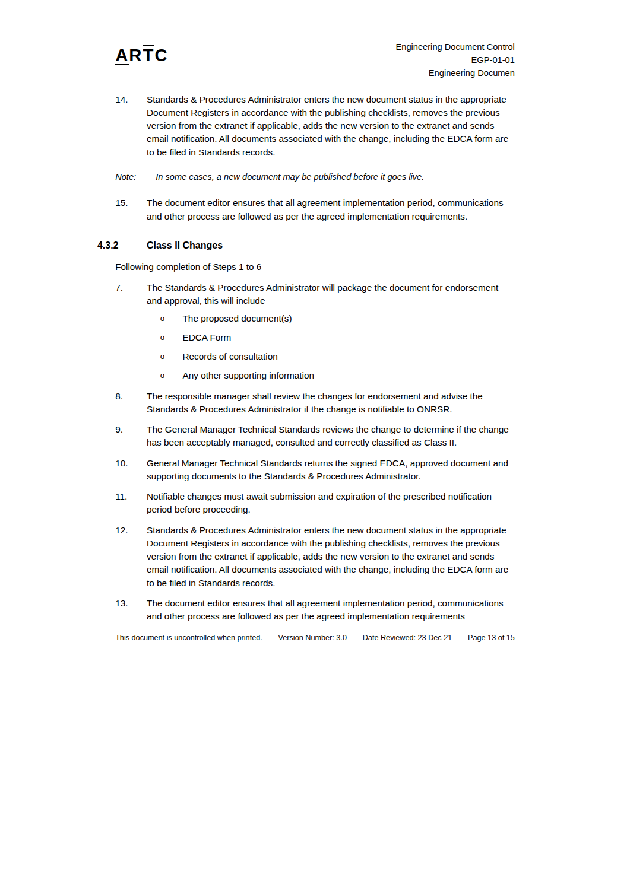ARTC
Engineering Document Control
EGP-01-01
Engineering Documen
14. Standards & Procedures Administrator enters the new document status in the appropriate Document Registers in accordance with the publishing checklists, removes the previous version from the extranet if applicable, adds the new version to the extranet and sends email notification. All documents associated with the change, including the EDCA form are to be filed in Standards records.
Note: In some cases, a new document may be published before it goes live.
15. The document editor ensures that all agreement implementation period, communications and other process are followed as per the agreed implementation requirements.
4.3.2 Class II Changes
Following completion of Steps 1 to 6
7. The Standards & Procedures Administrator will package the document for endorsement and approval, this will include
The proposed document(s)
EDCA Form
Records of consultation
Any other supporting information
8. The responsible manager shall review the changes for endorsement and advise the Standards & Procedures Administrator if the change is notifiable to ONRSR.
9. The General Manager Technical Standards reviews the change to determine if the change has been acceptably managed, consulted and correctly classified as Class II.
10. General Manager Technical Standards returns the signed EDCA, approved document and supporting documents to the Standards & Procedures Administrator.
11. Notifiable changes must await submission and expiration of the prescribed notification period before proceeding.
12. Standards & Procedures Administrator enters the new document status in the appropriate Document Registers in accordance with the publishing checklists, removes the previous version from the extranet if applicable, adds the new version to the extranet and sends email notification. All documents associated with the change, including the EDCA form are to be filed in Standards records.
13. The document editor ensures that all agreement implementation period, communications and other process are followed as per the agreed implementation requirements
This document is uncontrolled when printed.
Version Number: 3.0
Date Reviewed: 23 Dec 21
Page 13 of 15